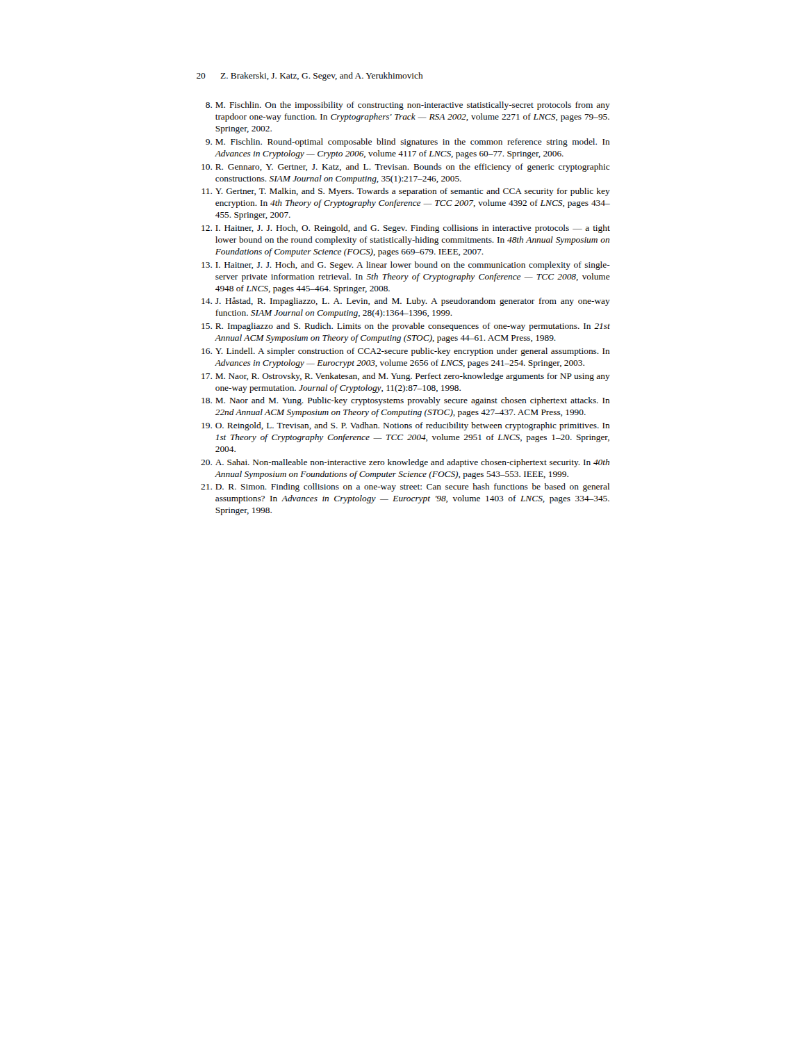20 Z. Brakerski, J. Katz, G. Segev, and A. Yerukhimovich
8. M. Fischlin. On the impossibility of constructing non-interactive statistically-secret protocols from any trapdoor one-way function. In Cryptographers' Track — RSA 2002, volume 2271 of LNCS, pages 79–95. Springer, 2002.
9. M. Fischlin. Round-optimal composable blind signatures in the common reference string model. In Advances in Cryptology — Crypto 2006, volume 4117 of LNCS, pages 60–77. Springer, 2006.
10. R. Gennaro, Y. Gertner, J. Katz, and L. Trevisan. Bounds on the efficiency of generic cryptographic constructions. SIAM Journal on Computing, 35(1):217–246, 2005.
11. Y. Gertner, T. Malkin, and S. Myers. Towards a separation of semantic and CCA security for public key encryption. In 4th Theory of Cryptography Conference — TCC 2007, volume 4392 of LNCS, pages 434–455. Springer, 2007.
12. I. Haitner, J. J. Hoch, O. Reingold, and G. Segev. Finding collisions in interactive protocols — a tight lower bound on the round complexity of statistically-hiding commitments. In 48th Annual Symposium on Foundations of Computer Science (FOCS), pages 669–679. IEEE, 2007.
13. I. Haitner, J. J. Hoch, and G. Segev. A linear lower bound on the communication complexity of single-server private information retrieval. In 5th Theory of Cryptography Conference — TCC 2008, volume 4948 of LNCS, pages 445–464. Springer, 2008.
14. J. Håstad, R. Impagliazzo, L. A. Levin, and M. Luby. A pseudorandom generator from any one-way function. SIAM Journal on Computing, 28(4):1364–1396, 1999.
15. R. Impagliazzo and S. Rudich. Limits on the provable consequences of one-way permutations. In 21st Annual ACM Symposium on Theory of Computing (STOC), pages 44–61. ACM Press, 1989.
16. Y. Lindell. A simpler construction of CCA2-secure public-key encryption under general assumptions. In Advances in Cryptology — Eurocrypt 2003, volume 2656 of LNCS, pages 241–254. Springer, 2003.
17. M. Naor, R. Ostrovsky, R. Venkatesan, and M. Yung. Perfect zero-knowledge arguments for NP using any one-way permutation. Journal of Cryptology, 11(2):87–108, 1998.
18. M. Naor and M. Yung. Public-key cryptosystems provably secure against chosen ciphertext attacks. In 22nd Annual ACM Symposium on Theory of Computing (STOC), pages 427–437. ACM Press, 1990.
19. O. Reingold, L. Trevisan, and S. P. Vadhan. Notions of reducibility between cryptographic primitives. In 1st Theory of Cryptography Conference — TCC 2004, volume 2951 of LNCS, pages 1–20. Springer, 2004.
20. A. Sahai. Non-malleable non-interactive zero knowledge and adaptive chosen-ciphertext security. In 40th Annual Symposium on Foundations of Computer Science (FOCS), pages 543–553. IEEE, 1999.
21. D. R. Simon. Finding collisions on a one-way street: Can secure hash functions be based on general assumptions? In Advances in Cryptology — Eurocrypt '98, volume 1403 of LNCS, pages 334–345. Springer, 1998.